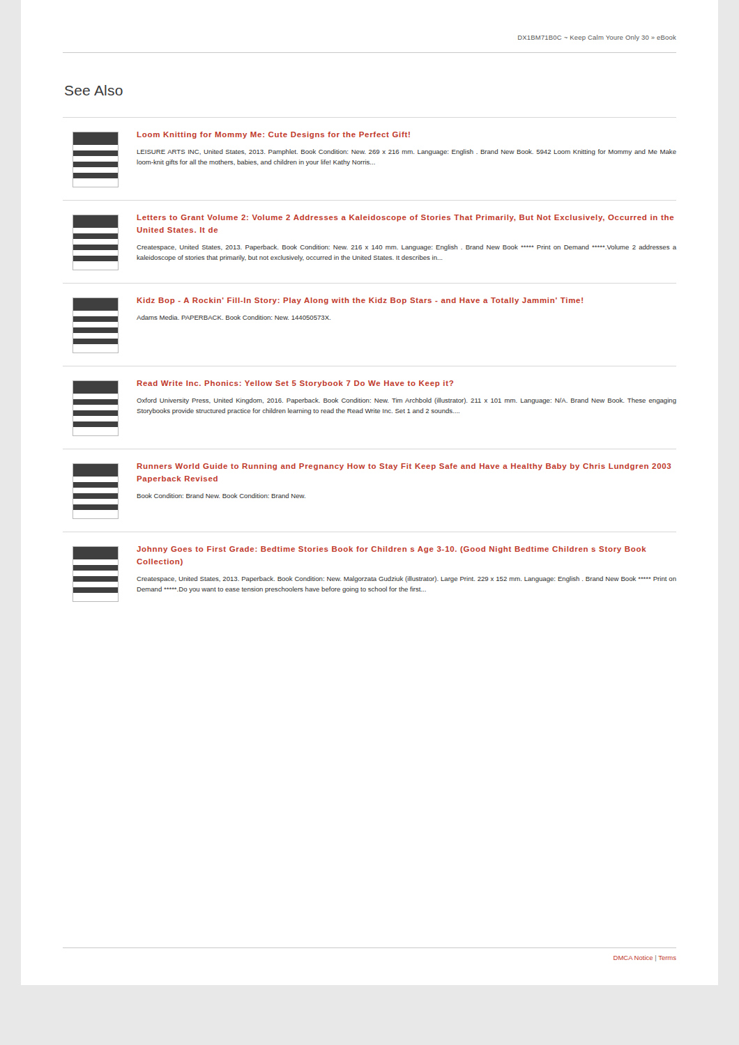DX1BM71B0C ~ Keep Calm Youre Only 30 » eBook
See Also
Loom Knitting for Mommy Me: Cute Designs for the Perfect Gift!
LEISURE ARTS INC, United States, 2013. Pamphlet. Book Condition: New. 269 x 216 mm. Language: English . Brand New Book. 5942 Loom Knitting for Mommy and Me Make loom-knit gifts for all the mothers, babies, and children in your life! Kathy Norris...
Letters to Grant Volume 2: Volume 2 Addresses a Kaleidoscope of Stories That Primarily, But Not Exclusively, Occurred in the United States. It de
Createspace, United States, 2013. Paperback. Book Condition: New. 216 x 140 mm. Language: English . Brand New Book ***** Print on Demand *****.Volume 2 addresses a kaleidoscope of stories that primarily, but not exclusively, occurred in the United States. It describes in...
Kidz Bop - A Rockin' Fill-In Story: Play Along with the Kidz Bop Stars - and Have a Totally Jammin' Time!
Adams Media. PAPERBACK. Book Condition: New. 144050573X.
Read Write Inc. Phonics: Yellow Set 5 Storybook 7 Do We Have to Keep it?
Oxford University Press, United Kingdom, 2016. Paperback. Book Condition: New. Tim Archbold (illustrator). 211 x 101 mm. Language: N/A. Brand New Book. These engaging Storybooks provide structured practice for children learning to read the Read Write Inc. Set 1 and 2 sounds....
Runners World Guide to Running and Pregnancy How to Stay Fit Keep Safe and Have a Healthy Baby by Chris Lundgren 2003 Paperback Revised
Book Condition: Brand New. Book Condition: Brand New.
Johnny Goes to First Grade: Bedtime Stories Book for Children s Age 3-10. (Good Night Bedtime Children s Story Book Collection)
Createspace, United States, 2013. Paperback. Book Condition: New. Malgorzata Gudziuk (illustrator). Large Print. 229 x 152 mm. Language: English . Brand New Book ***** Print on Demand *****.Do you want to ease tension preschoolers have before going to school for the first...
DMCA Notice | Terms